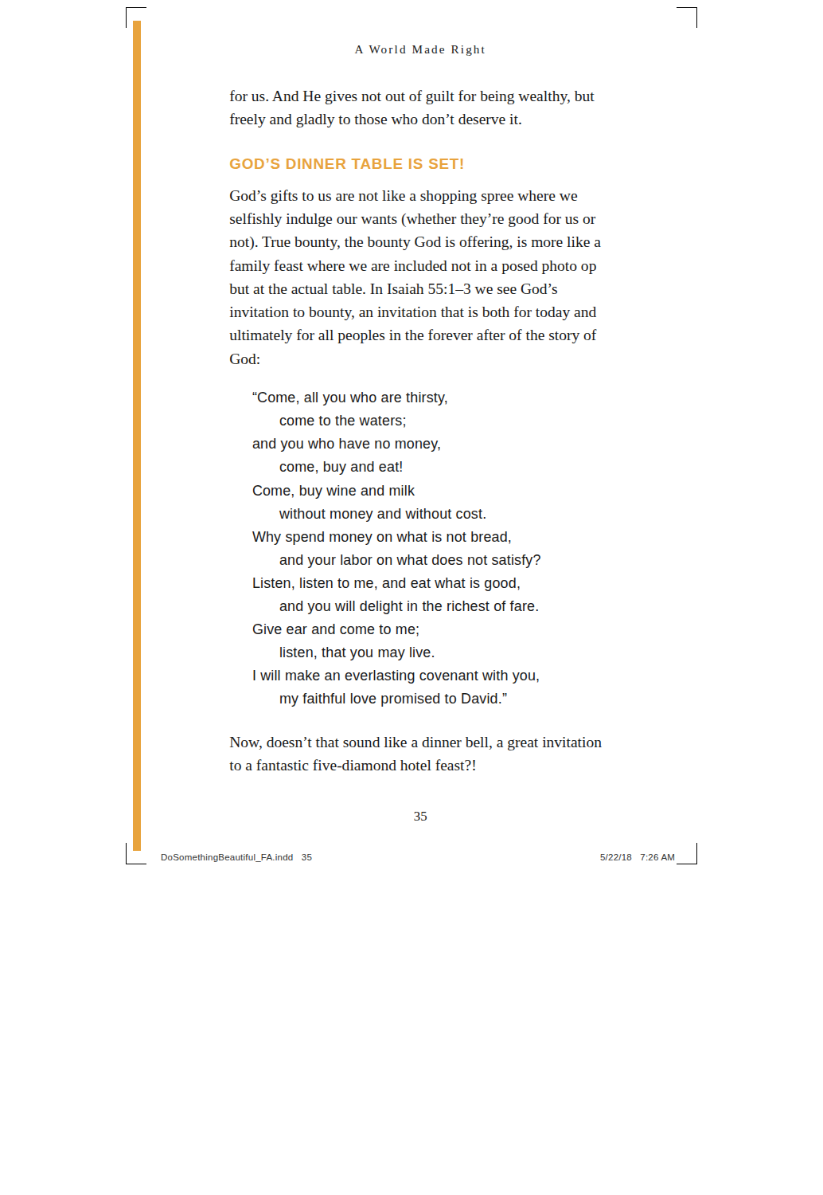A World Made Right
for us. And He gives not out of guilt for being wealthy, but freely and gladly to those who don’t deserve it.
God’s Dinner Table Is Set!
God’s gifts to us are not like a shopping spree where we selfishly indulge our wants (whether they’re good for us or not). True bounty, the bounty God is offering, is more like a family feast where we are included not in a posed photo op but at the actual table. In Isaiah 55:1–3 we see God’s invitation to bounty, an invitation that is both for today and ultimately for all peoples in the forever after of the story of God:
“Come, all you who are thirsty, come to the waters; and you who have no money, come, buy and eat! Come, buy wine and milk without money and without cost. Why spend money on what is not bread, and your labor on what does not satisfy? Listen, listen to me, and eat what is good, and you will delight in the richest of fare. Give ear and come to me; listen, that you may live. I will make an everlasting covenant with you, my faithful love promised to David.”
Now, doesn’t that sound like a dinner bell, a great invitation to a fantastic five-diamond hotel feast?!
35
DoSomethingBeautiful_FA.indd 35 5/22/18 7:26 AM